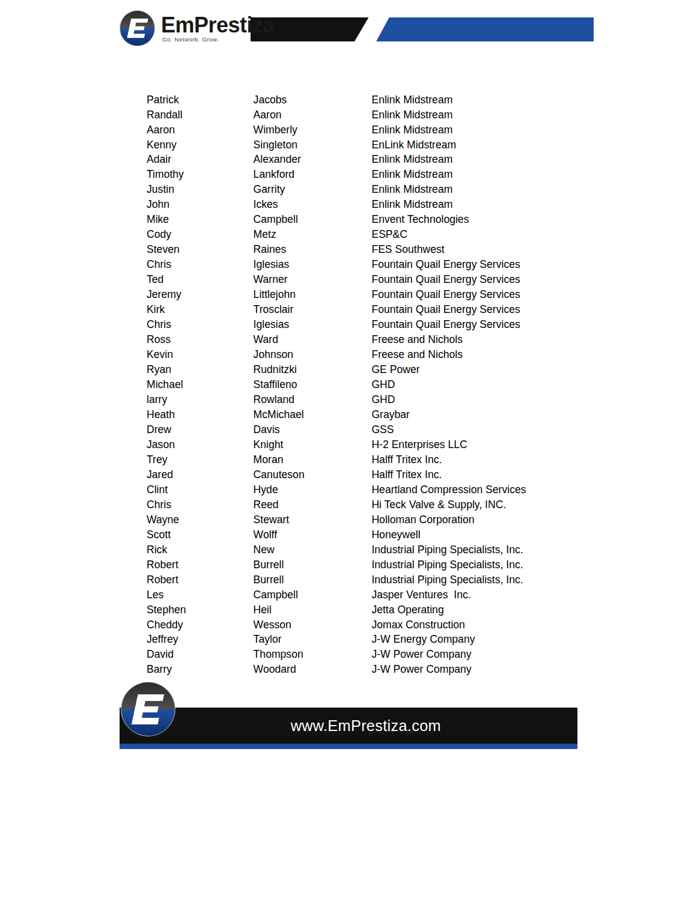Em Prestiza
Go. Network. Grow.
| Patrick | Jacobs | Enlink Midstream |
| Randall | Aaron | Enlink Midstream |
| Aaron | Wimberly | Enlink Midstream |
| Kenny | Singleton | EnLink Midstream |
| Adair | Alexander | Enlink Midstream |
| Timothy | Lankford | Enlink Midstream |
| Justin | Garrity | Enlink Midstream |
| John | Ickes | Enlink Midstream |
| Mike | Campbell | Envent Technologies |
| Cody | Metz | ESP&C |
| Steven | Raines | FES Southwest |
| Chris | Iglesias | Fountain Quail Energy Services |
| Ted | Warner | Fountain Quail Energy Services |
| Jeremy | Littlejohn | Fountain Quail Energy Services |
| Kirk | Trosclair | Fountain Quail Energy Services |
| Chris | Iglesias | Fountain Quail Energy Services |
| Ross | Ward | Freese and Nichols |
| Kevin | Johnson | Freese and Nichols |
| Ryan | Rudnitzki | GE Power |
| Michael | Staffileno | GHD |
| larry | Rowland | GHD |
| Heath | McMichael | Graybar |
| Drew | Davis | GSS |
| Jason | Knight | H-2 Enterprises LLC |
| Trey | Moran | Halff Tritex Inc. |
| Jared | Canuteson | Halff Tritex Inc. |
| Clint | Hyde | Heartland Compression Services |
| Chris | Reed | Hi Teck Valve & Supply, INC. |
| Wayne | Stewart | Holloman Corporation |
| Scott | Wolff | Honeywell |
| Rick | New | Industrial Piping Specialists, Inc. |
| Robert | Burrell | Industrial Piping Specialists, Inc. |
| Robert | Burrell | Industrial Piping Specialists, Inc. |
| Les | Campbell | Jasper Ventures Inc. |
| Stephen | Heil | Jetta Operating |
| Cheddy | Wesson | Jomax Construction |
| Jeffrey | Taylor | J-W Energy Company |
| David | Thompson | J-W Power Company |
| Barry | Woodard | J-W Power Company |
www.EmPrestiza.com